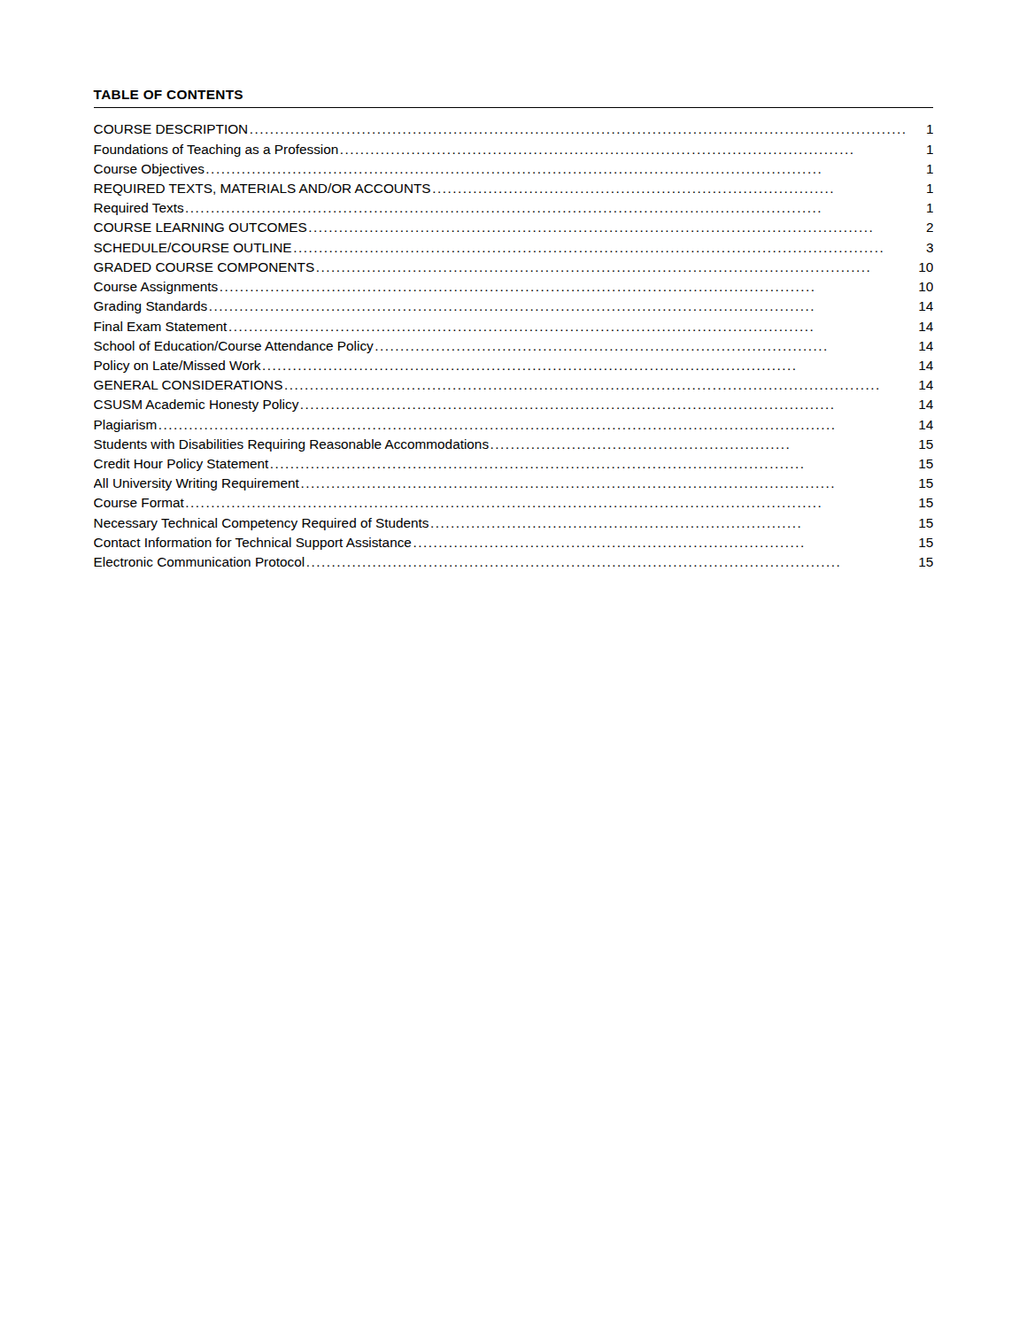TABLE OF CONTENTS
COURSE DESCRIPTION ................................................................................................................................. 1
Foundations of Teaching as a Profession ..................................................................................................... 1
Course Objectives ......................................................................................................................... 1
REQUIRED TEXTS, MATERIALS AND/OR ACCOUNTS ............................................................................... 1
Required Texts ............................................................................................................................. 1
COURSE LEARNING OUTCOMES ............................................................................................................... 2
SCHEDULE/COURSE OUTLINE .................................................................................................................... 3
GRADED COURSE COMPONENTS ............................................................................................................. 10
Course Assignments ..................................................................................................................... 10
Grading Standards ....................................................................................................................... 14
Final Exam Statement ................................................................................................................... 14
School of Education/Course Attendance Policy ......................................................................................... 14
Policy on Late/Missed Work ......................................................................................................... 14
GENERAL CONSIDERATIONS ..................................................................................................................... 14
CSUSM Academic Honesty Policy ......................................................................................................... 14
Plagiarism ..................................................................................................................................... 14
Students with Disabilities Requiring Reasonable Accommodations ........................................................... 15
Credit Hour Policy Statement ......................................................................................................... 15
All University Writing Requirement ......................................................................................................... 15
Course Format ............................................................................................................................. 15
Necessary Technical Competency Required of Students ......................................................................... 15
Contact Information for Technical Support Assistance ............................................................................. 15
Electronic Communication Protocol ......................................................................................................... 15